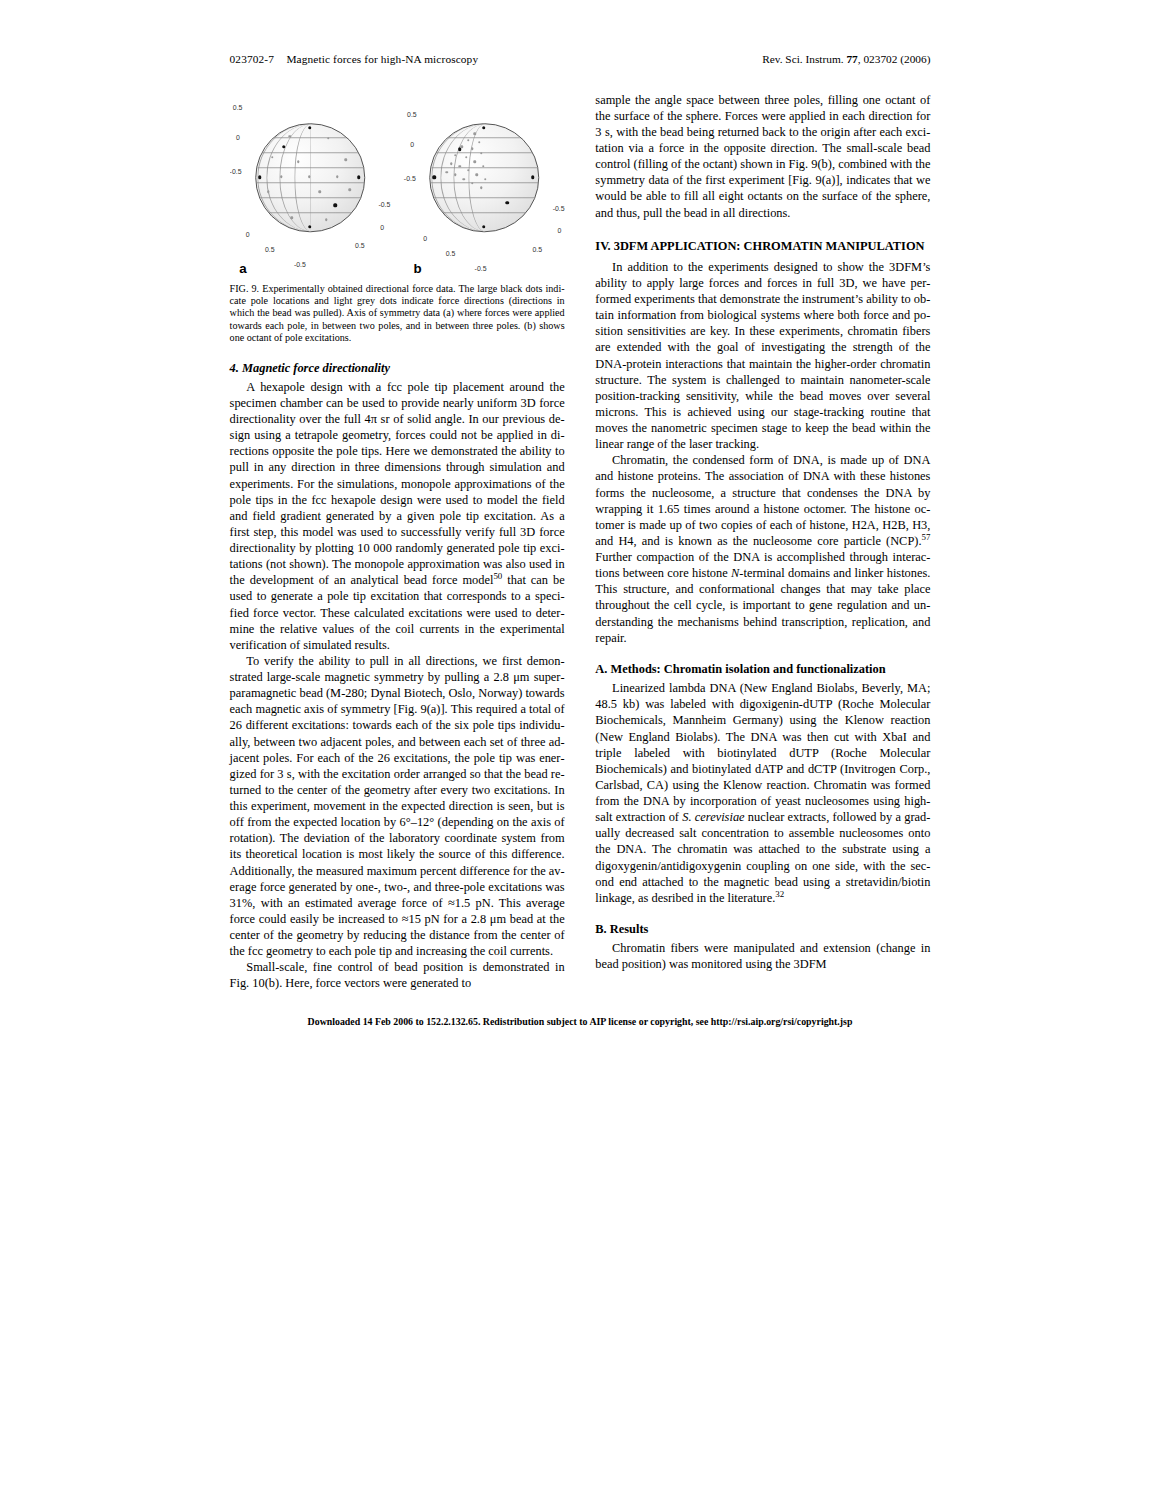023702-7 Magnetic forces for high-NA microscopy
Rev. Sci. Instrum. 77, 023702 (2006)
0.5 0 -0.5 0 0.5 -0.5 0.5 0 -0.5
a
0.5 0 -0.5 0 0.5 -0.5 0.5 0 -0.5
b
FIG. 9. Experimentally obtained directional force data. The large black dots indicate pole locations and light grey dots indicate force directions (directions in which the bead was pulled). Axis of symmetry data (a) where forces were applied towards each pole, in between two poles, and in between three poles. (b) shows one octant of pole excitations.
4. Magnetic force directionality
A hexapole design with a fcc pole tip placement around the specimen chamber can be used to provide nearly uniform 3D force directionality over the full 4π sr of solid angle. In our previous design using a tetrapole geometry, forces could not be applied in directions opposite the pole tips. Here we demonstrated the ability to pull in any direction in three dimensions through simulation and experiments. For the simulations, monopole approximations of the pole tips in the fcc hexapole design were used to model the field and field gradient generated by a given pole tip excitation. As a first step, this model was used to successfully verify full 3D force directionality by plotting 10 000 randomly generated pole tip excitations (not shown). The monopole approximation was also used in the development of an analytical bead force model50 that can be used to generate a pole tip excitation that corresponds to a specified force vector. These calculated excitations were used to determine the relative values of the coil currents in the experimental verification of simulated results.
To verify the ability to pull in all directions, we first demonstrated large-scale magnetic symmetry by pulling a 2.8 μm superparamagnetic bead (M-280; Dynal Biotech, Oslo, Norway) towards each magnetic axis of symmetry [Fig. 9(a)]. This required a total of 26 different excitations: towards each of the six pole tips individually, between two adjacent poles, and between each set of three adjacent poles. For each of the 26 excitations, the pole tip was energized for 3 s, with the excitation order arranged so that the bead returned to the center of the geometry after every two excitations. In this experiment, movement in the expected direction is seen, but is off from the expected location by 6°–12° (depending on the axis of rotation). The deviation of the laboratory coordinate system from its theoretical location is most likely the source of this difference. Additionally, the measured maximum percent difference for the average force generated by one-, two-, and three-pole excitations was 31%, with an estimated average force of ≈1.5 pN. This average force could easily be increased to ≈15 pN for a 2.8 μm bead at the center of the geometry by reducing the distance from the center of the fcc geometry to each pole tip and increasing the coil currents.
Small-scale, fine control of bead position is demonstrated in Fig. 10(b). Here, force vectors were generated to
sample the angle space between three poles, filling one octant of the surface of the sphere. Forces were applied in each direction for 3 s, with the bead being returned back to the origin after each excitation via a force in the opposite direction. The small-scale bead control (filling of the octant) shown in Fig. 9(b), combined with the symmetry data of the first experiment [Fig. 9(a)], indicates that we would be able to fill all eight octants on the surface of the sphere, and thus, pull the bead in all directions.
IV. 3DFM application: chromatin manipulation
In addition to the experiments designed to show the 3DFM’s ability to apply large forces and forces in full 3D, we have performed experiments that demonstrate the instrument’s ability to obtain information from biological systems where both force and position sensitivities are key. In these experiments, chromatin fibers are extended with the goal of investigating the strength of the DNA-protein interactions that maintain the higher-order chromatin structure. The system is challenged to maintain nanometer-scale position-tracking sensitivity, while the bead moves over several microns. This is achieved using our stage-tracking routine that moves the nanometric specimen stage to keep the bead within the linear range of the laser tracking.
Chromatin, the condensed form of DNA, is made up of DNA and histone proteins. The association of DNA with these histones forms the nucleosome, a structure that condenses the DNA by wrapping it 1.65 times around a histone octomer. The histone octomer is made up of two copies of each of histone, H2A, H2B, H3, and H4, and is known as the nucleosome core particle (NCP).57 Further compaction of the DNA is accomplished through interactions between core histone N-terminal domains and linker histones. This structure, and conformational changes that may take place throughout the cell cycle, is important to gene regulation and understanding the mechanisms behind transcription, replication, and repair.
A. Methods: Chromatin isolation and functionalization
Linearized lambda DNA (New England Biolabs, Beverly, MA; 48.5 kb) was labeled with digoxigenin-dUTP (Roche Molecular Biochemicals, Mannheim Germany) using the Klenow reaction (New England Biolabs). The DNA was then cut with XbaI and triple labeled with biotinylated dUTP (Roche Molecular Biochemicals) and biotinylated dATP and dCTP (Invitrogen Corp., Carlsbad, CA) using the Klenow reaction. Chromatin was formed from the DNA by incorporation of yeast nucleosomes using high-salt extraction of S. cerevisiae nuclear extracts, followed by a gradually decreased salt concentration to assemble nucleosomes onto the DNA. The chromatin was attached to the substrate using a digoxygenin/antidigoxygenin coupling on one side, with the second end attached to the magnetic bead using a stretavidin/biotin linkage, as desribed in the literature.32
B. Results
Chromatin fibers were manipulated and extension (change in bead position) was monitored using the 3DFM
Downloaded 14 Feb 2006 to 152.2.132.65. Redistribution subject to AIP license or copyright, see http://rsi.aip.org/rsi/copyright.jsp